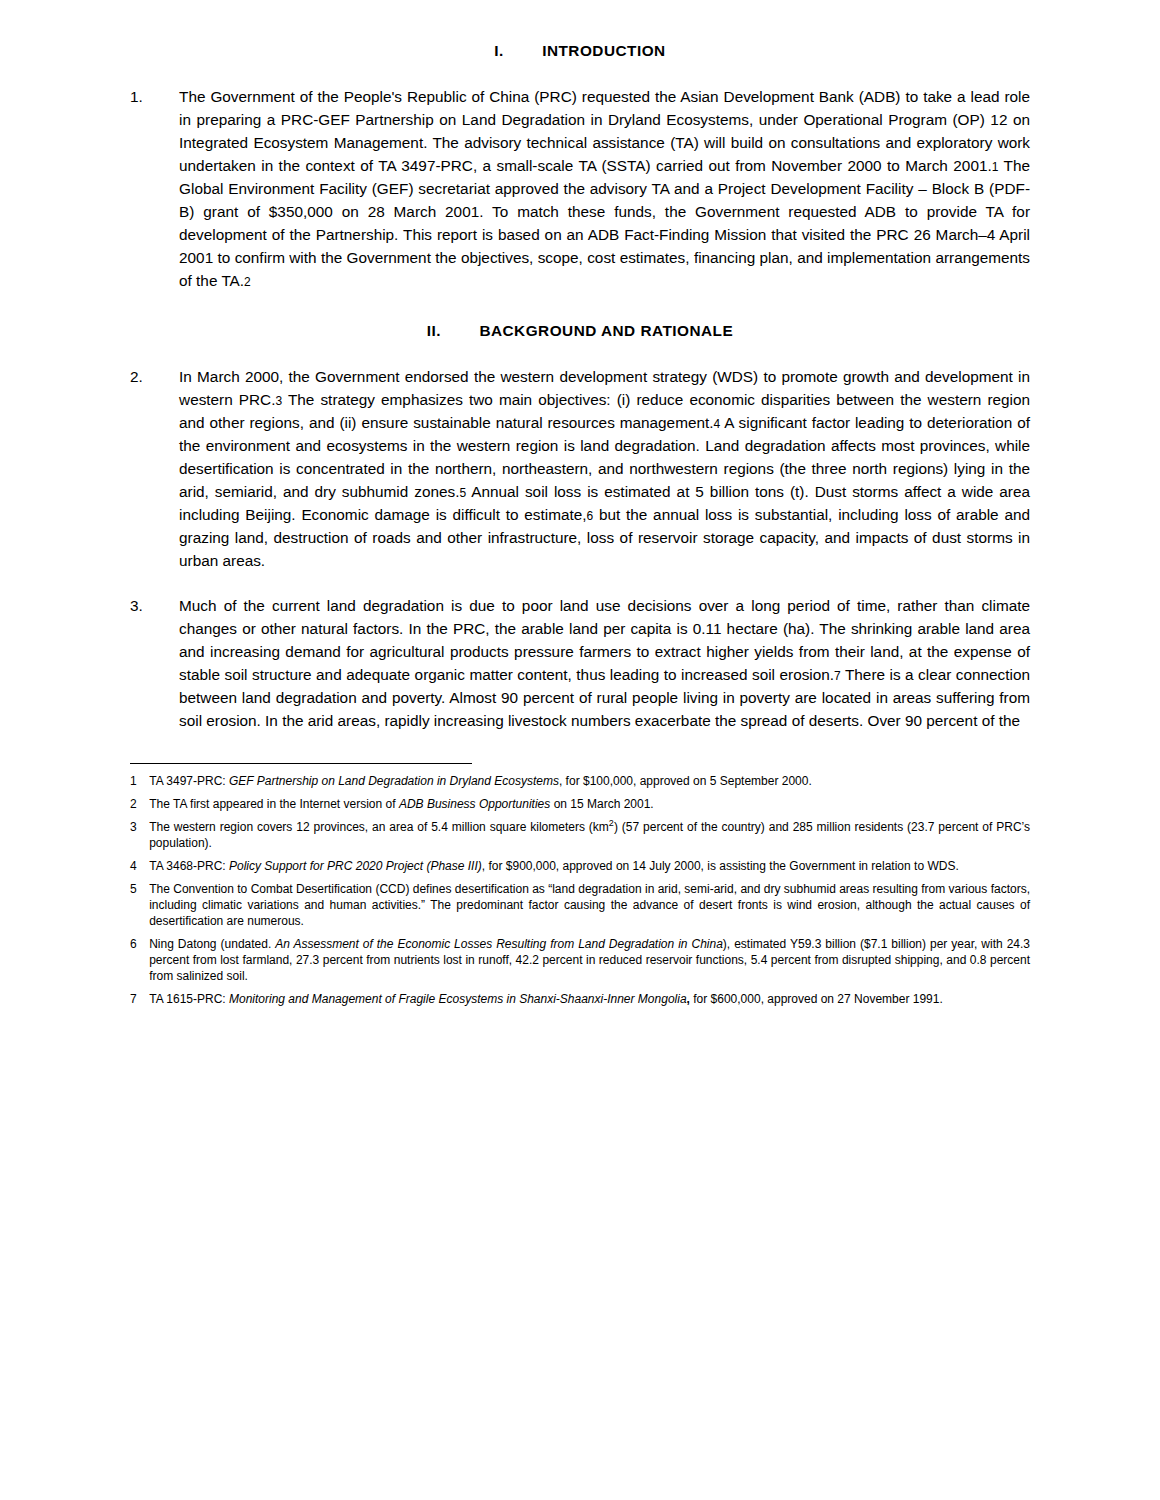I. INTRODUCTION
1. The Government of the People's Republic of China (PRC) requested the Asian Development Bank (ADB) to take a lead role in preparing a PRC-GEF Partnership on Land Degradation in Dryland Ecosystems, under Operational Program (OP) 12 on Integrated Ecosystem Management. The advisory technical assistance (TA) will build on consultations and exploratory work undertaken in the context of TA 3497-PRC, a small-scale TA (SSTA) carried out from November 2000 to March 2001.1 The Global Environment Facility (GEF) secretariat approved the advisory TA and a Project Development Facility – Block B (PDF-B) grant of $350,000 on 28 March 2001. To match these funds, the Government requested ADB to provide TA for development of the Partnership. This report is based on an ADB Fact-Finding Mission that visited the PRC 26 March–4 April 2001 to confirm with the Government the objectives, scope, cost estimates, financing plan, and implementation arrangements of the TA.2
II. BACKGROUND AND RATIONALE
2. In March 2000, the Government endorsed the western development strategy (WDS) to promote growth and development in western PRC.3 The strategy emphasizes two main objectives: (i) reduce economic disparities between the western region and other regions, and (ii) ensure sustainable natural resources management.4 A significant factor leading to deterioration of the environment and ecosystems in the western region is land degradation. Land degradation affects most provinces, while desertification is concentrated in the northern, northeastern, and northwestern regions (the three north regions) lying in the arid, semiarid, and dry subhumid zones.5 Annual soil loss is estimated at 5 billion tons (t). Dust storms affect a wide area including Beijing. Economic damage is difficult to estimate,6 but the annual loss is substantial, including loss of arable and grazing land, destruction of roads and other infrastructure, loss of reservoir storage capacity, and impacts of dust storms in urban areas.
3. Much of the current land degradation is due to poor land use decisions over a long period of time, rather than climate changes or other natural factors. In the PRC, the arable land per capita is 0.11 hectare (ha). The shrinking arable land area and increasing demand for agricultural products pressure farmers to extract higher yields from their land, at the expense of stable soil structure and adequate organic matter content, thus leading to increased soil erosion.7 There is a clear connection between land degradation and poverty. Almost 90 percent of rural people living in poverty are located in areas suffering from soil erosion. In the arid areas, rapidly increasing livestock numbers exacerbate the spread of deserts. Over 90 percent of the
1 TA 3497-PRC: GEF Partnership on Land Degradation in Dryland Ecosystems, for $100,000, approved on 5 September 2000.
2 The TA first appeared in the Internet version of ADB Business Opportunities on 15 March 2001.
3 The western region covers 12 provinces, an area of 5.4 million square kilometers (km2) (57 percent of the country) and 285 million residents (23.7 percent of PRC’s population).
4 TA 3468-PRC: Policy Support for PRC 2020 Project (Phase III), for $900,000, approved on 14 July 2000, is assisting the Government in relation to WDS.
5 The Convention to Combat Desertification (CCD) defines desertification as “land degradation in arid, semi-arid, and dry subhumid areas resulting from various factors, including climatic variations and human activities.” The predominant factor causing the advance of desert fronts is wind erosion, although the actual causes of desertification are numerous.
6 Ning Datong (undated. An Assessment of the Economic Losses Resulting from Land Degradation in China), estimated Y59.3 billion ($7.1 billion) per year, with 24.3 percent from lost farmland, 27.3 percent from nutrients lost in runoff, 42.2 percent in reduced reservoir functions, 5.4 percent from disrupted shipping, and 0.8 percent from salinized soil.
7 TA 1615-PRC: Monitoring and Management of Fragile Ecosystems in Shanxi-Shaanxi-Inner Mongolia, for $600,000, approved on 27 November 1991.